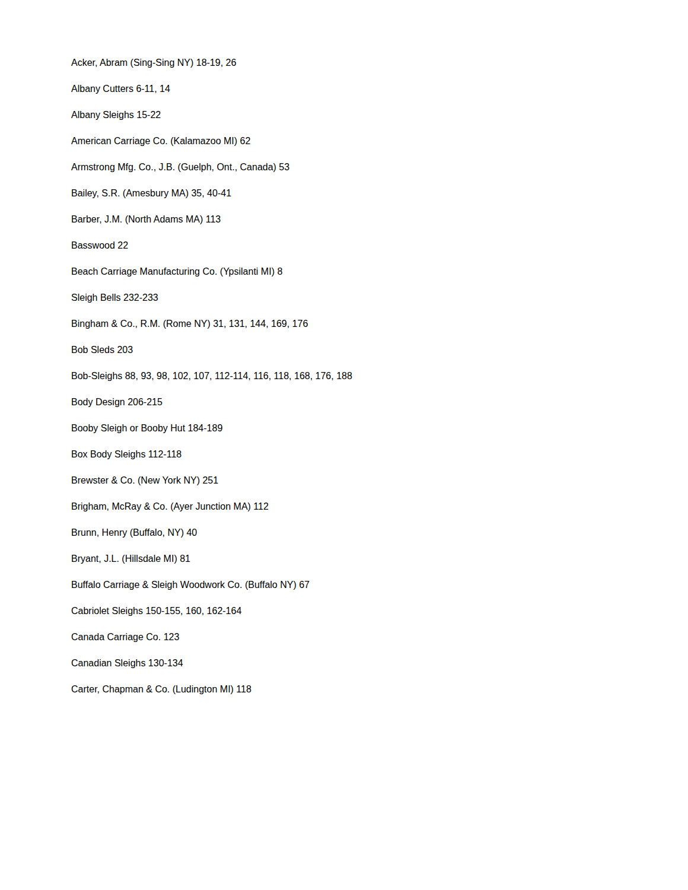Acker, Abram (Sing-Sing NY) 18-19, 26
Albany Cutters 6-11, 14
Albany Sleighs 15-22
American Carriage Co. (Kalamazoo MI) 62
Armstrong Mfg. Co., J.B. (Guelph, Ont., Canada) 53
Bailey, S.R. (Amesbury MA) 35, 40-41
Barber, J.M. (North Adams MA) 113
Basswood 22
Beach Carriage Manufacturing Co. (Ypsilanti MI) 8
Sleigh Bells 232-233
Bingham & Co., R.M. (Rome NY) 31, 131, 144, 169, 176
Bob Sleds 203
Bob-Sleighs 88, 93, 98, 102, 107, 112-114, 116, 118, 168, 176, 188
Body Design 206-215
Booby Sleigh or Booby Hut 184-189
Box Body Sleighs 112-118
Brewster & Co. (New York NY) 251
Brigham, McRay & Co. (Ayer Junction MA) 112
Brunn, Henry (Buffalo, NY) 40
Bryant, J.L. (Hillsdale MI) 81
Buffalo Carriage & Sleigh Woodwork Co. (Buffalo NY) 67
Cabriolet Sleighs 150-155, 160, 162-164
Canada Carriage Co. 123
Canadian Sleighs 130-134
Carter, Chapman & Co. (Ludington MI) 118